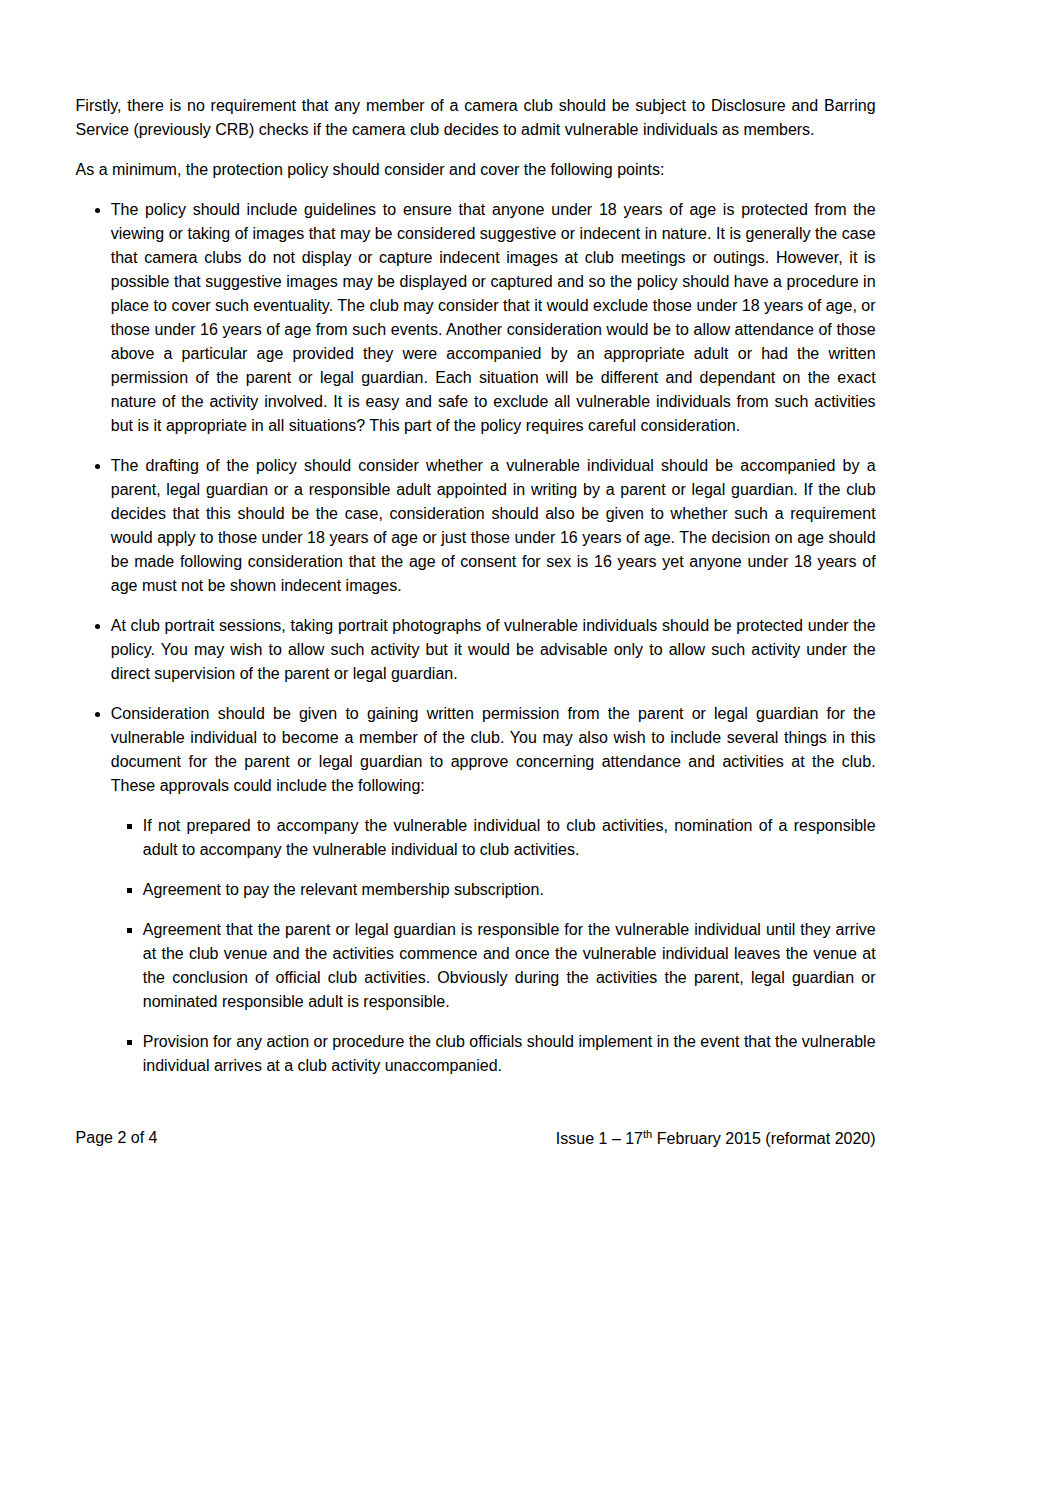Firstly, there is no requirement that any member of a camera club should be subject to Disclosure and Barring Service (previously CRB) checks if the camera club decides to admit vulnerable individuals as members.
As a minimum, the protection policy should consider and cover the following points:
The policy should include guidelines to ensure that anyone under 18 years of age is protected from the viewing or taking of images that may be considered suggestive or indecent in nature. It is generally the case that camera clubs do not display or capture indecent images at club meetings or outings. However, it is possible that suggestive images may be displayed or captured and so the policy should have a procedure in place to cover such eventuality. The club may consider that it would exclude those under 18 years of age, or those under 16 years of age from such events. Another consideration would be to allow attendance of those above a particular age provided they were accompanied by an appropriate adult or had the written permission of the parent or legal guardian. Each situation will be different and dependant on the exact nature of the activity involved. It is easy and safe to exclude all vulnerable individuals from such activities but is it appropriate in all situations? This part of the policy requires careful consideration.
The drafting of the policy should consider whether a vulnerable individual should be accompanied by a parent, legal guardian or a responsible adult appointed in writing by a parent or legal guardian. If the club decides that this should be the case, consideration should also be given to whether such a requirement would apply to those under 18 years of age or just those under 16 years of age. The decision on age should be made following consideration that the age of consent for sex is 16 years yet anyone under 18 years of age must not be shown indecent images.
At club portrait sessions, taking portrait photographs of vulnerable individuals should be protected under the policy. You may wish to allow such activity but it would be advisable only to allow such activity under the direct supervision of the parent or legal guardian.
Consideration should be given to gaining written permission from the parent or legal guardian for the vulnerable individual to become a member of the club. You may also wish to include several things in this document for the parent or legal guardian to approve concerning attendance and activities at the club. These approvals could include the following:
If not prepared to accompany the vulnerable individual to club activities, nomination of a responsible adult to accompany the vulnerable individual to club activities.
Agreement to pay the relevant membership subscription.
Agreement that the parent or legal guardian is responsible for the vulnerable individual until they arrive at the club venue and the activities commence and once the vulnerable individual leaves the venue at the conclusion of official club activities. Obviously during the activities the parent, legal guardian or nominated responsible adult is responsible.
Provision for any action or procedure the club officials should implement in the event that the vulnerable individual arrives at a club activity unaccompanied.
Page 2 of 4 Issue 1 – 17th February 2015 (reformat 2020)